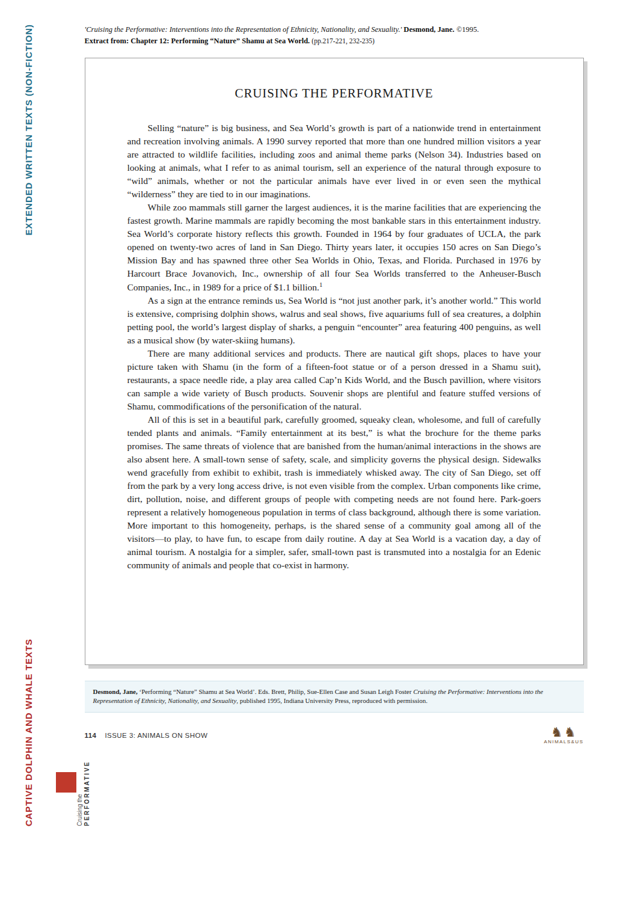EXTENDED WRITTEN TEXTS (NON-FICTION)
CAPTIVE DOLPHIN AND WHALE TEXTS
Cruising the
PERFORMATIVE
'Cruising the Performative: Interventions into the Representation of Ethnicity, Nationality, and Sexuality.' Desmond, Jane. ©1995.
Extract from: Chapter 12: Performing “Nature” Shamu at Sea World. (pp.217-221, 232-235)
Cruising the Performative
Selling “nature” is big business, and Sea World’s growth is part of a nationwide trend in entertainment and recreation involving animals. A 1990 survey reported that more than one hundred million visitors a year are attracted to wildlife facilities, including zoos and animal theme parks (Nelson 34). Industries based on looking at animals, what I refer to as animal tourism, sell an experience of the natural through exposure to “wild” animals, whether or not the particular animals have ever lived in or even seen the mythical “wilderness” they are tied to in our imaginations.
While zoo mammals still garner the largest audiences, it is the marine facilities that are experiencing the fastest growth. Marine mammals are rapidly becoming the most bankable stars in this entertainment industry. Sea World’s corporate history reflects this growth. Founded in 1964 by four graduates of UCLA, the park opened on twenty-two acres of land in San Diego. Thirty years later, it occupies 150 acres on San Diego’s Mission Bay and has spawned three other Sea Worlds in Ohio, Texas, and Florida. Purchased in 1976 by Harcourt Brace Jovanovich, Inc., ownership of all four Sea Worlds transferred to the Anheuser-Busch Companies, Inc., in 1989 for a price of $1.1 billion.1
As a sign at the entrance reminds us, Sea World is “not just another park, it’s another world.” This world is extensive, comprising dolphin shows, walrus and seal shows, five aquariums full of sea creatures, a dolphin petting pool, the world’s largest display of sharks, a penguin “encounter” area featuring 400 penguins, as well as a musical show (by water-skiing humans).
There are many additional services and products. There are nautical gift shops, places to have your picture taken with Shamu (in the form of a fifteen-foot statue or of a person dressed in a Shamu suit), restaurants, a space needle ride, a play area called Cap’n Kids World, and the Busch pavillion, where visitors can sample a wide variety of Busch products. Souvenir shops are plentiful and feature stuffed versions of Shamu, commodifications of the personification of the natural.
All of this is set in a beautiful park, carefully groomed, squeaky clean, wholesome, and full of carefully tended plants and animals. “Family entertainment at its best,” is what the brochure for the theme parks promises. The same threats of violence that are banished from the human/animal interactions in the shows are also absent here. A small-town sense of safety, scale, and simplicity governs the physical design. Sidewalks wend gracefully from exhibit to exhibit, trash is immediately whisked away. The city of San Diego, set off from the park by a very long access drive, is not even visible from the complex. Urban components like crime, dirt, pollution, noise, and different groups of people with competing needs are not found here. Park-goers represent a relatively homogeneous population in terms of class background, although there is some variation. More important to this homogeneity, perhaps, is the shared sense of a community goal among all of the visitors—to play, to have fun, to escape from daily routine. A day at Sea World is a vacation day, a day of animal tourism. A nostalgia for a simpler, safer, small-town past is transmuted into a nostalgia for an Edenic community of animals and people that co-exist in harmony.
Desmond, Jane, ‘Performing “Nature” Shamu at Sea World’. Eds. Brett, Philip, Sue-Ellen Case and Susan Leigh Foster Cruising the Performative: Interventions into the Representation of Ethnicity, Nationality, and Sexuality, published 1995, Indiana University Press, reproduced with permission.
114 ISSUE 3: ANIMALS ON SHOW
♞♞
ANIMALS&US